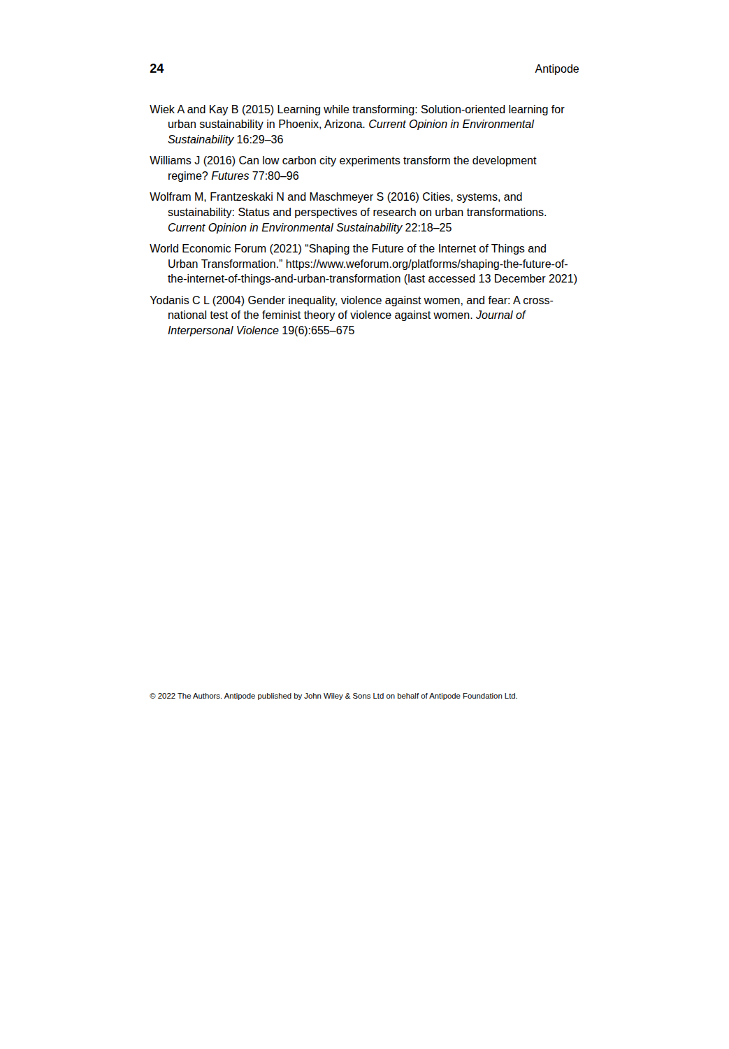24 Antipode
Wiek A and Kay B (2015) Learning while transforming: Solution-oriented learning for urban sustainability in Phoenix, Arizona. Current Opinion in Environmental Sustainability 16:29–36
Williams J (2016) Can low carbon city experiments transform the development regime? Futures 77:80–96
Wolfram M, Frantzeskaki N and Maschmeyer S (2016) Cities, systems, and sustainability: Status and perspectives of research on urban transformations. Current Opinion in Environmental Sustainability 22:18–25
World Economic Forum (2021) “Shaping the Future of the Internet of Things and Urban Transformation.” https://www.weforum.org/platforms/shaping-the-future-of-the-internet-of-things-and-urban-transformation (last accessed 13 December 2021)
Yodanis C L (2004) Gender inequality, violence against women, and fear: A cross-national test of the feminist theory of violence against women. Journal of Interpersonal Violence 19(6):655–675
© 2022 The Authors. Antipode published by John Wiley & Sons Ltd on behalf of Antipode Foundation Ltd.